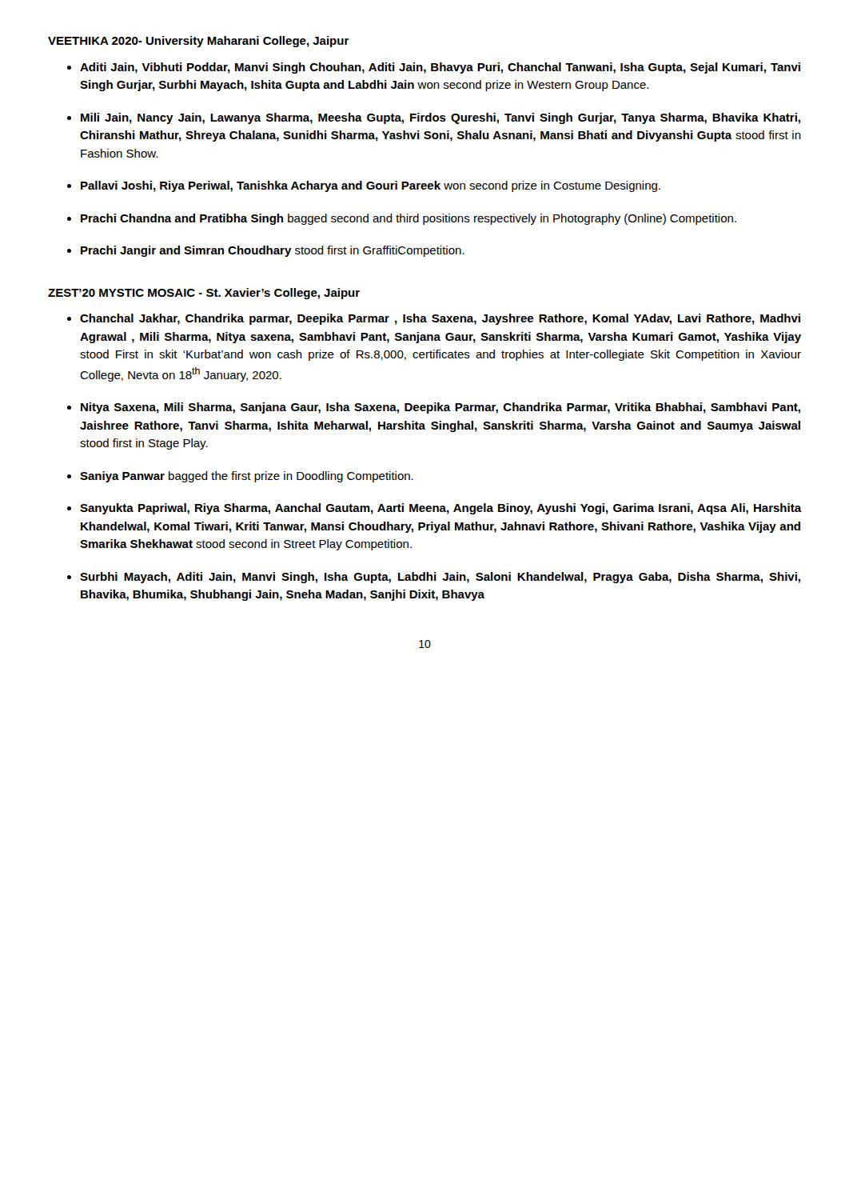VEETHIKA 2020- University Maharani College, Jaipur
Aditi Jain, Vibhuti Poddar, Manvi Singh Chouhan, Aditi Jain, Bhavya Puri, Chanchal Tanwani, Isha Gupta, Sejal Kumari, Tanvi Singh Gurjar, Surbhi Mayach, Ishita Gupta and Labdhi Jain won second prize in Western Group Dance.
Mili Jain, Nancy Jain, Lawanya Sharma, Meesha Gupta, Firdos Qureshi, Tanvi Singh Gurjar, Tanya Sharma, Bhavika Khatri, Chiranshi Mathur, Shreya Chalana, Sunidhi Sharma, Yashvi Soni, Shalu Asnani, Mansi Bhati and Divyanshi Gupta stood first in Fashion Show.
Pallavi Joshi, Riya Periwal, Tanishka Acharya and Gouri Pareek won second prize in Costume Designing.
Prachi Chandna and Pratibha Singh bagged second and third positions respectively in Photography (Online) Competition.
Prachi Jangir and Simran Choudhary stood first in GraffitiCompetition.
ZEST’20 MYSTIC MOSAIC - St. Xavier’s College, Jaipur
Chanchal Jakhar, Chandrika parmar, Deepika Parmar , Isha Saxena, Jayshree Rathore, Komal YAdav, Lavi Rathore, Madhvi Agrawal , Mili Sharma, Nitya saxena, Sambhavi Pant, Sanjana Gaur, Sanskriti Sharma, Varsha Kumari Gamot, Yashika Vijay stood First in skit ‘Kurbat’and won cash prize of Rs.8,000, certificates and trophies at Inter-collegiate Skit Competition in Xaviour College, Nevta on 18th January, 2020.
Nitya Saxena, Mili Sharma, Sanjana Gaur, Isha Saxena, Deepika Parmar, Chandrika Parmar, Vritika Bhabhai, Sambhavi Pant, Jaishree Rathore, Tanvi Sharma, Ishita Meharwal, Harshita Singhal, Sanskriti Sharma, Varsha Gainot and Saumya Jaiswal stood first in Stage Play.
Saniya Panwar bagged the first prize in Doodling Competition.
Sanyukta Papriwal, Riya Sharma, Aanchal Gautam, Aarti Meena, Angela Binoy, Ayushi Yogi, Garima Israni, Aqsa Ali, Harshita Khandelwal, Komal Tiwari, Kriti Tanwar, Mansi Choudhary, Priyal Mathur, Jahnavi Rathore, Shivani Rathore, Vashika Vijay and Smarika Shekhawat stood second in Street Play Competition.
Surbhi Mayach, Aditi Jain, Manvi Singh, Isha Gupta, Labdhi Jain, Saloni Khandelwal, Pragya Gaba, Disha Sharma, Shivi, Bhavika, Bhumika, Shubhangi Jain, Sneha Madan, Sanjhi Dixit, Bhavya
10